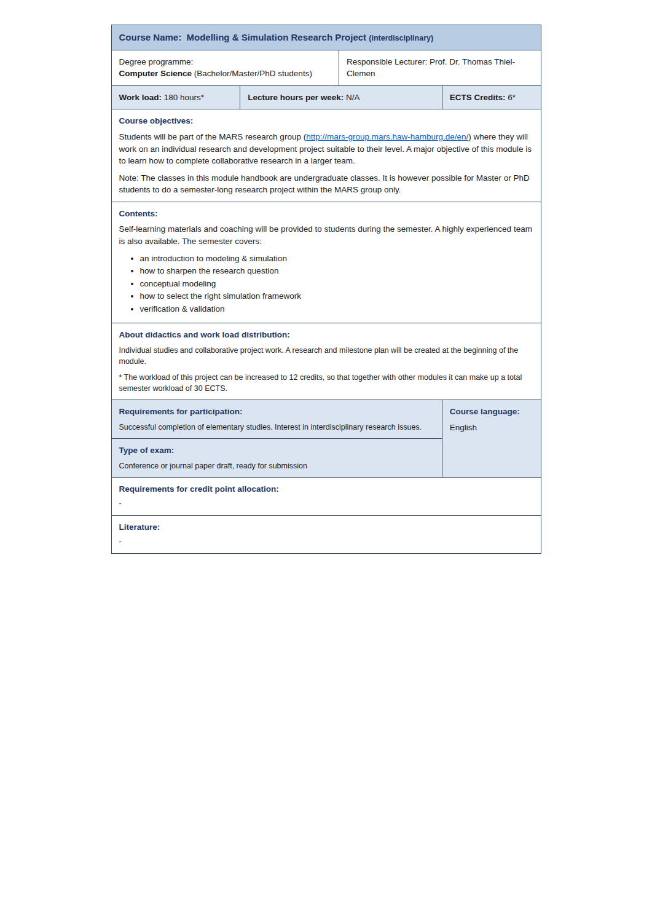| Course Name: Modelling & Simulation Research Project (interdisciplinary) |
| Degree programme: Computer Science (Bachelor/Master/PhD students) | Responsible Lecturer: Prof. Dr. Thomas Thiel-Clemen |
| Work load: 180 hours* | Lecture hours per week: N/A | ECTS Credits: 6* |
| Course objectives: Students will be part of the MARS research group ( http://mars-group.mars.haw-hamburg.de/en/ ) where they will work on an individual research and development project suitable to their level. A major objective of this module is to learn how to complete collaborative research in a larger team. Note: The classes in this module handbook are undergraduate classes. It is however possible for Master or PhD students to do a semester-long research project within the MARS group only. |
| Contents: Self-learning materials and coaching will be provided to students during the semester. A highly experienced team is also available. The semester covers: an introduction to modeling & simulation how to sharpen the research question conceptual modeling how to select the right simulation framework verification & validation |
| About didactics and work load distribution: Individual studies and collaborative project work. A research and milestone plan will be created at the beginning of the module. * The workload of this project can be increased to 12 credits, so that together with other modules it can make up a total semester workload of 30 ECTS. |
| Requirements for participation: Successful completion of elementary studies. Interest in interdisciplinary research issues. | Course language: English |
| Type of exam: Conference or journal paper draft, ready for submission |
| Requirements for credit point allocation: - |
| Literature: - |